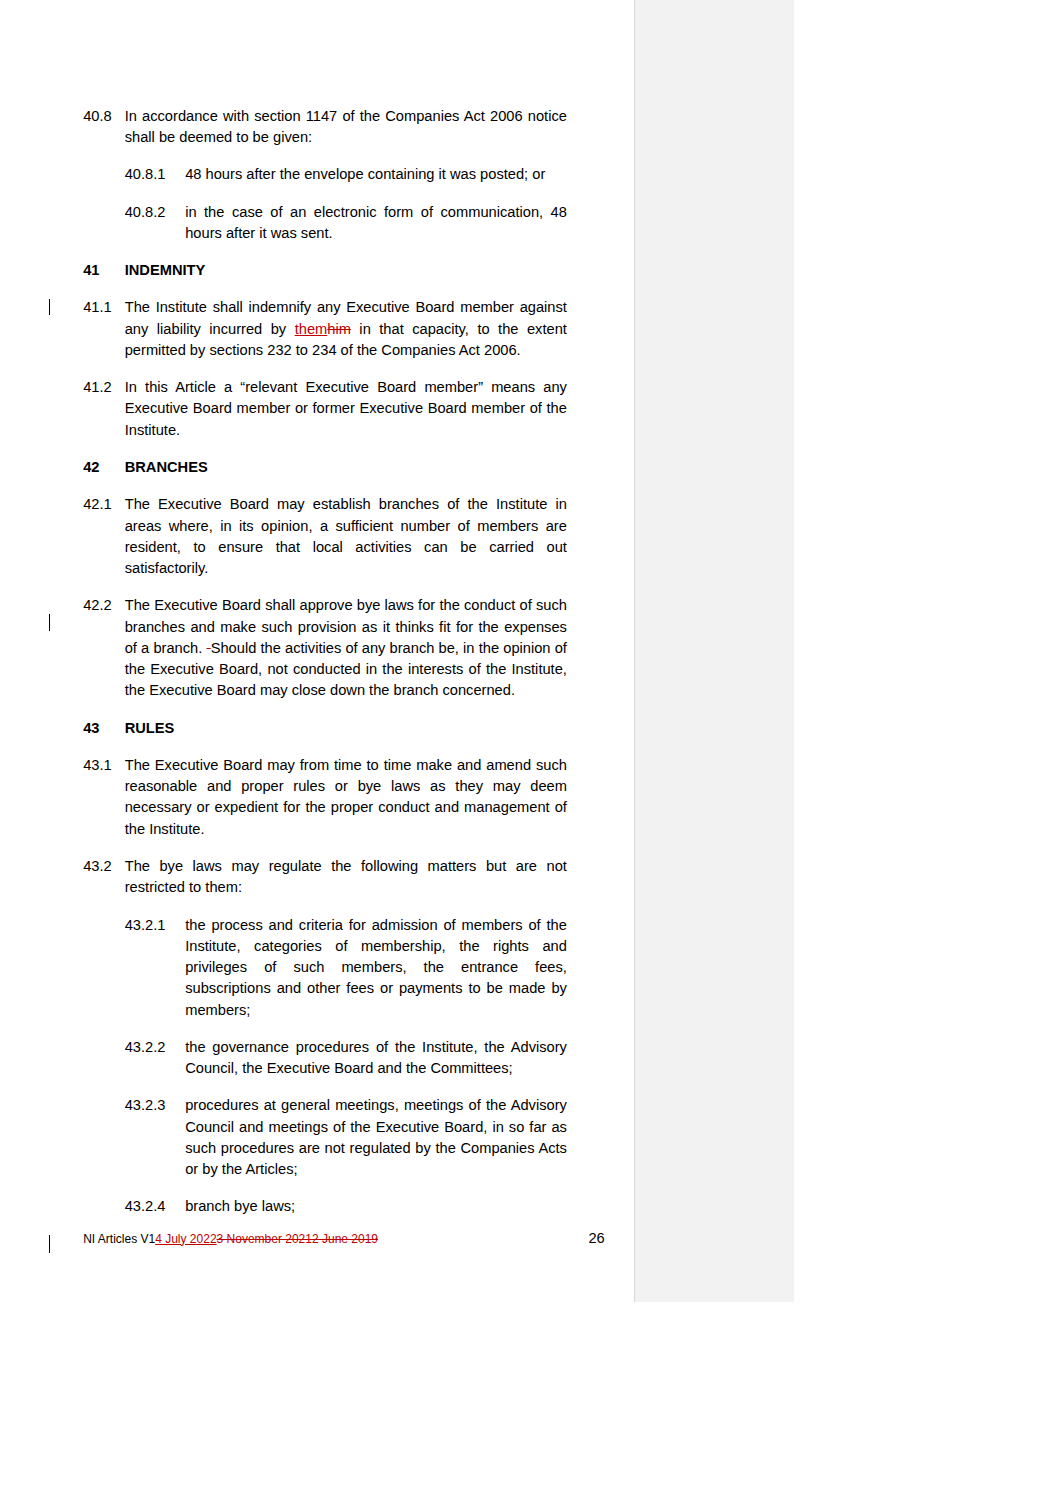40.8
In accordance with section 1147 of the Companies Act 2006 notice shall be deemed to be given:
40.8.1
48 hours after the envelope containing it was posted; or
40.8.2
in the case of an electronic form of communication, 48 hours after it was sent.
41 INDEMNITY
41.1
The Institute shall indemnify any Executive Board member against any liability incurred by themhim in that capacity, to the extent permitted by sections 232 to 234 of the Companies Act 2006.
41.2
In this Article a “relevant Executive Board member” means any Executive Board member or former Executive Board member of the Institute.
42 BRANCHES
42.1
The Executive Board may establish branches of the Institute in areas where, in its opinion, a sufficient number of members are resident, to ensure that local activities can be carried out satisfactorily.
42.2
The Executive Board shall approve bye laws for the conduct of such branches and make such provision as it thinks fit for the expenses of a branch. Should the activities of any branch be, in the opinion of the Executive Board, not conducted in the interests of the Institute, the Executive Board may close down the branch concerned.
43 RULES
43.1
The Executive Board may from time to time make and amend such reasonable and proper rules or bye laws as they may deem necessary or expedient for the proper conduct and management of the Institute.
43.2
The bye laws may regulate the following matters but are not restricted to them:
43.2.1
the process and criteria for admission of members of the Institute, categories of membership, the rights and privileges of such members, the entrance fees, subscriptions and other fees or payments to be made by members;
43.2.2
the governance procedures of the Institute, the Advisory Council, the Executive Board and the Committees;
43.2.3
procedures at general meetings, meetings of the Advisory Council and meetings of the Executive Board, in so far as such procedures are not regulated by the Companies Acts or by the Articles;
43.2.4
branch bye laws;
NI Articles V14 July 20223 November 20212 June 2019
26